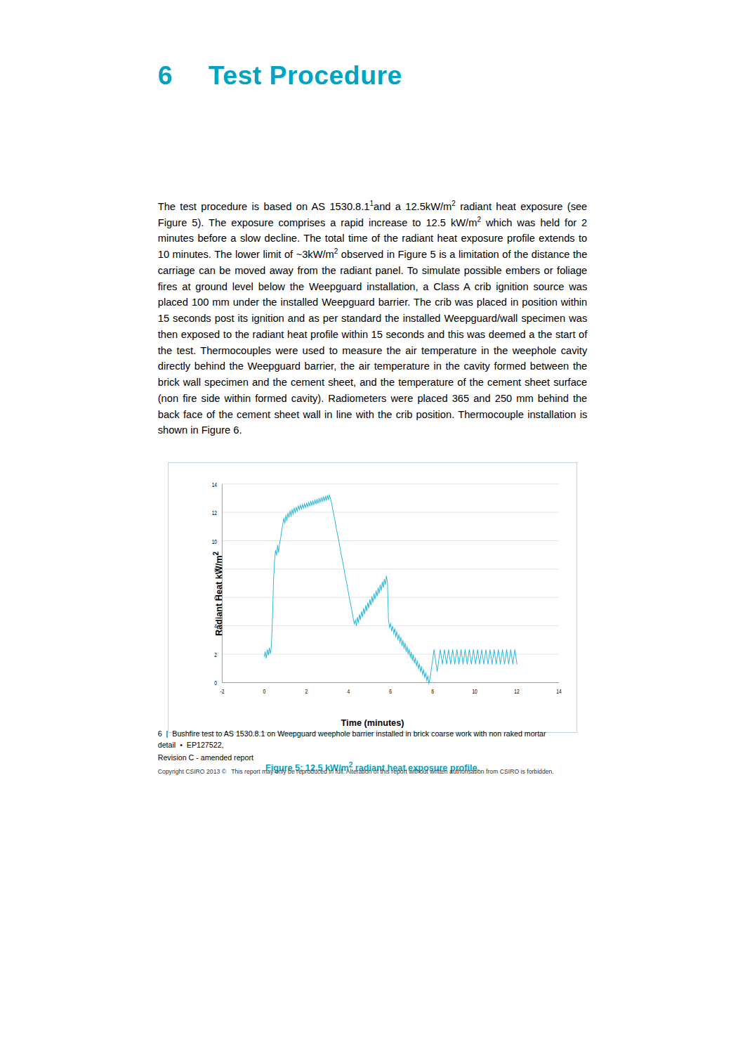6 Test Procedure
The test procedure is based on AS 1530.8.11and a 12.5kW/m2 radiant heat exposure (see Figure 5). The exposure comprises a rapid increase to 12.5 kW/m2 which was held for 2 minutes before a slow decline. The total time of the radiant heat exposure profile extends to 10 minutes. The lower limit of ~3kW/m2 observed in Figure 5 is a limitation of the distance the carriage can be moved away from the radiant panel. To simulate possible embers or foliage fires at ground level below the Weepguard installation, a Class A crib ignition source was placed 100 mm under the installed Weepguard barrier. The crib was placed in position within 15 seconds post its ignition and as per standard the installed Weepguard/wall specimen was then exposed to the radiant heat profile within 15 seconds and this was deemed a the start of the test. Thermocouples were used to measure the air temperature in the weephole cavity directly behind the Weepguard barrier, the air temperature in the cavity formed between the brick wall specimen and the cement sheet, and the temperature of the cement sheet surface (non fire side within formed cavity). Radiometers were placed 365 and 250 mm behind the back face of the cement sheet wall in line with the crib position. Thermocouple installation is shown in Figure 6.
Radiant Heat kW/m2
14 12 10 8 6 4 2 0 -2 0 2 4 6 8 10 12 14
Time (minutes)
Figure 5: 12.5 kW/m2 radiant heat exposure profile.
6 | Bushfire test to AS 1530.8.1 on Weepguard weephole barrier installed in brick coarse work with non raked mortar detail • EP127522,
Revision C - amended report
Copyright CSIRO 2013 © This report may only be reproduced in full. Alteration of this report without written authorisation from CSIRO is forbidden.